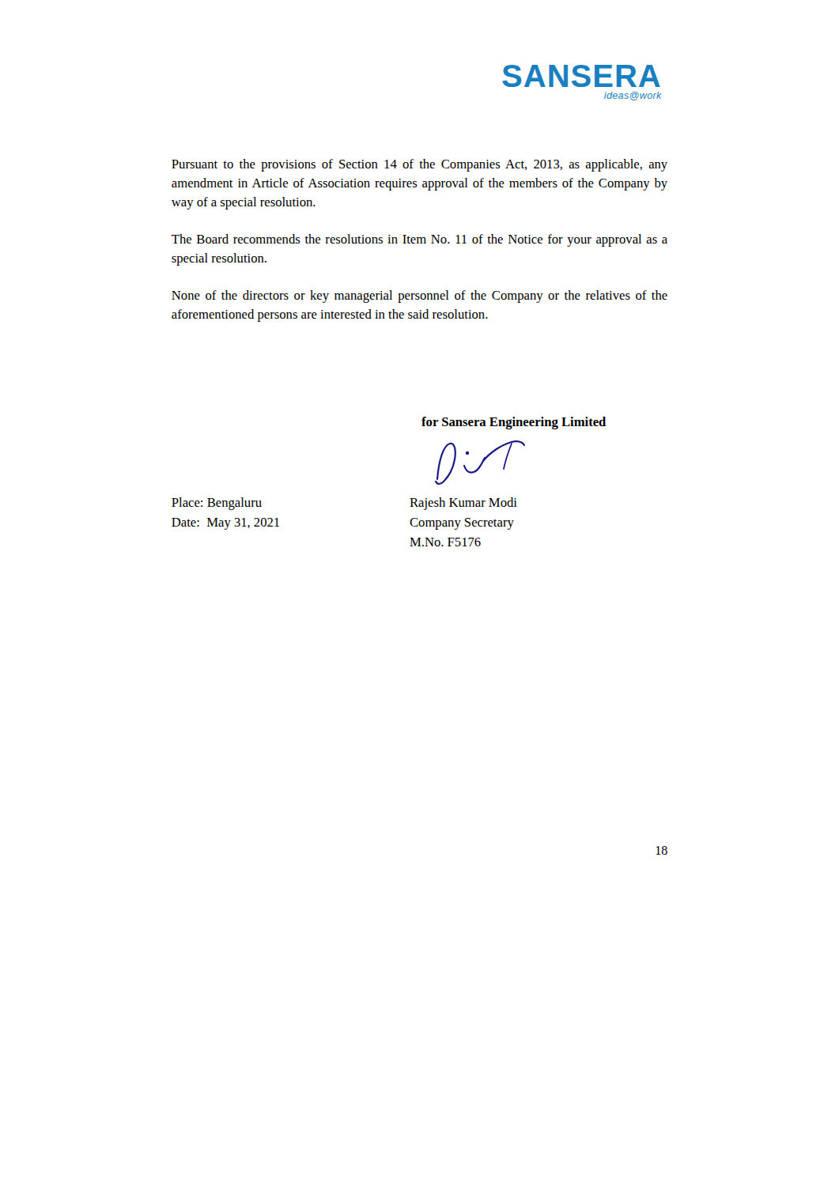SANSERA ideas@work
Pursuant to the provisions of Section 14 of the Companies Act, 2013, as applicable, any amendment in Article of Association requires approval of the members of the Company by way of a special resolution.
The Board recommends the resolutions in Item No. 11 of the Notice for your approval as a special resolution.
None of the directors or key managerial personnel of the Company or the relatives of the aforementioned persons are interested in the said resolution.
for Sansera Engineering Limited
Place: Bengaluru
Date: May 31, 2021
Rajesh Kumar Modi
Company Secretary
M.No. F5176
18